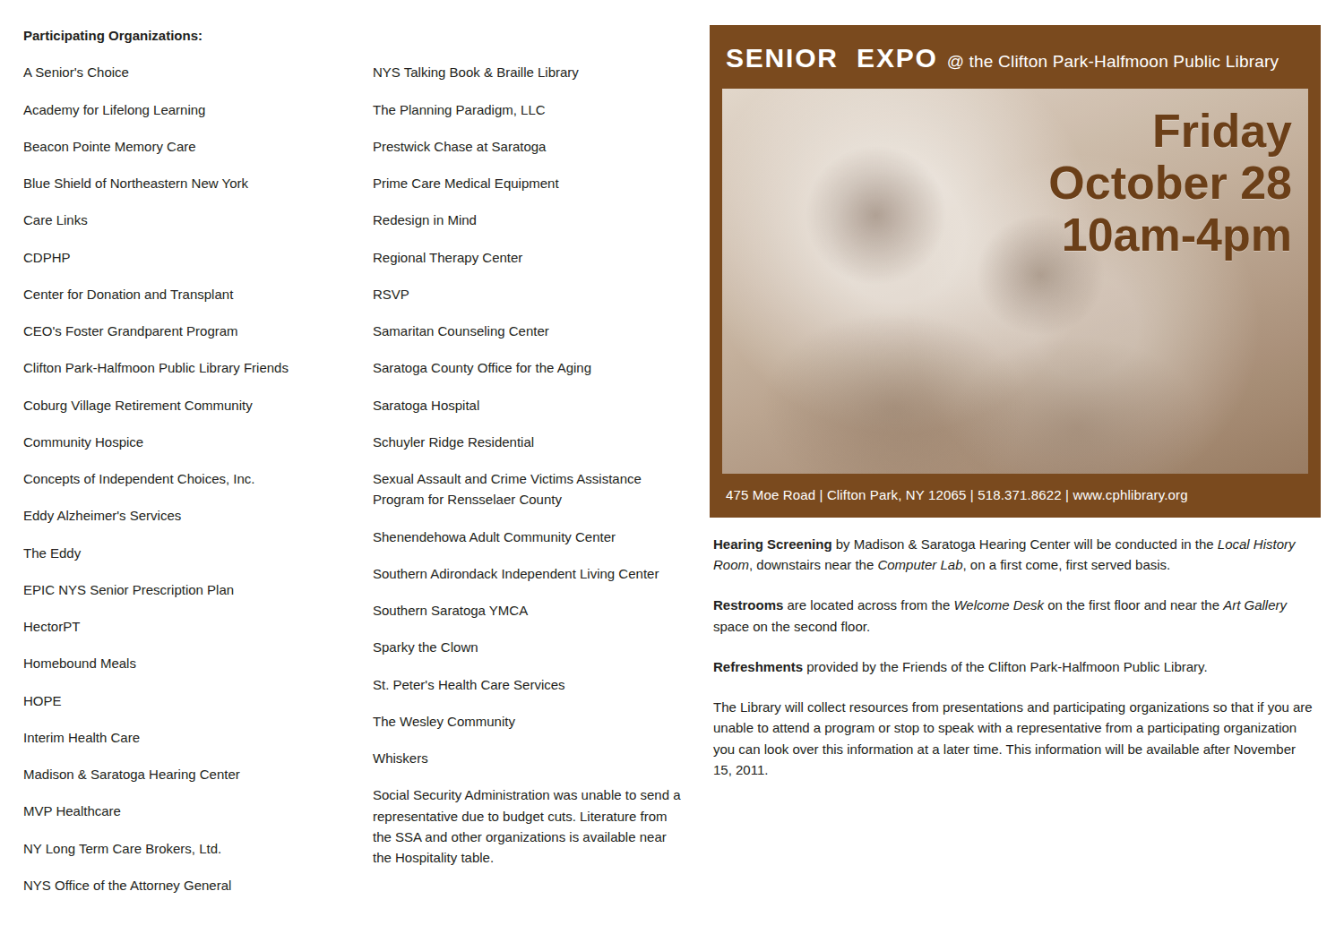Participating Organizations:
A Senior's Choice
Academy for Lifelong Learning
Beacon Pointe Memory Care
Blue Shield of Northeastern New York
Care Links
CDPHP
Center for Donation and Transplant
CEO's Foster Grandparent Program
Clifton Park-Halfmoon Public Library Friends
Coburg Village Retirement Community
Community Hospice
Concepts of Independent Choices, Inc.
Eddy Alzheimer's Services
The Eddy
EPIC NYS Senior Prescription Plan
HectorPT
Homebound Meals
HOPE
Interim Health Care
Madison & Saratoga Hearing Center
MVP Healthcare
NY Long Term Care Brokers, Ltd.
NYS Office of the Attorney General
NYS Talking Book & Braille Library
The Planning Paradigm, LLC
Prestwick Chase at Saratoga
Prime Care Medical Equipment
Redesign in Mind
Regional Therapy Center
RSVP
Samaritan Counseling Center
Saratoga County Office for the Aging
Saratoga Hospital
Schuyler Ridge Residential
Sexual Assault and Crime Victims Assistance Program for Rensselaer County
Shenendehowa Adult Community Center
Southern Adirondack Independent Living Center
Southern Saratoga YMCA
Sparky the Clown
St. Peter's Health Care Services
The Wesley Community
Whiskers
Social Security Administration was unable to send a representative due to budget cuts. Literature from the SSA and other organizations is available near the Hospitality table.
SENIOR EXPO@ the Clifton Park-Halfmoon Public Library
Friday October 28 10am-4pm
475 Moe Road | Clifton Park, NY 12065 | 518.371.8622 | www.cphlibrary.org
Hearing Screening by Madison & Saratoga Hearing Center will be conducted in the Local History Room, downstairs near the Computer Lab, on a first come, first served basis.
Restrooms are located across from the Welcome Desk on the first floor and near the Art Gallery space on the second floor.
Refreshments provided by the Friends of the Clifton Park-Halfmoon Public Library.
The Library will collect resources from presentations and participating organizations so that if you are unable to attend a program or stop to speak with a representative from a participating organization you can look over this information at a later time. This information will be available after November 15, 2011.